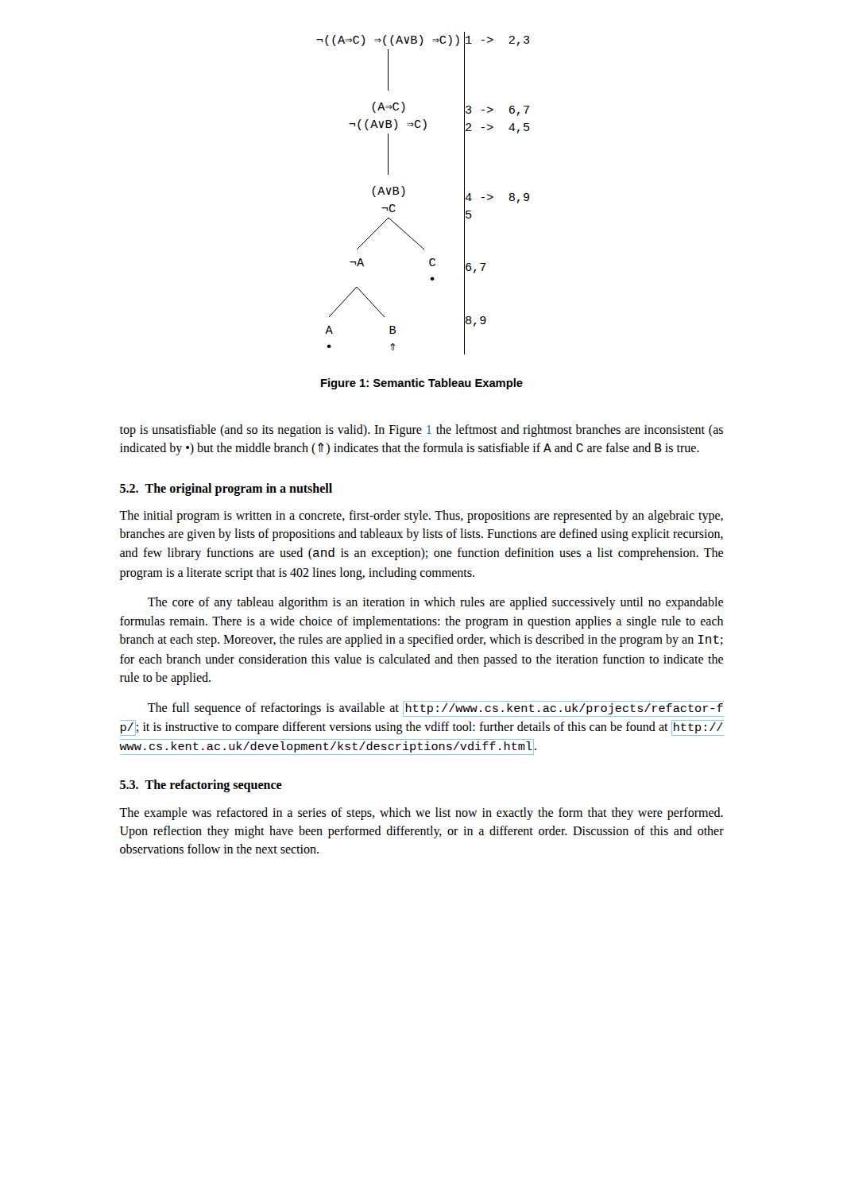| ¬((A⇒C) ⇒((A∨B) ⇒C)) (A⇒C) ¬((A∨B) ⇒C) (A∨B) ¬C ¬A C • A • B ⇑ | 1 -> 2,3 3 -> 6,7 2 -> 4,5 4 -> 8,9 5 6,7 8,9 |
Figure 1: Semantic Tableau Example
top is unsatisfiable (and so its negation is valid). In Figure 1 the leftmost and rightmost branches are inconsistent (as indicated by •) but the middle branch (⇑) indicates that the formula is satisfiable if A and C are false and B is true.
5.2. The original program in a nutshell
The initial program is written in a concrete, first-order style. Thus, propositions are represented by an algebraic type, branches are given by lists of propositions and tableaux by lists of lists. Functions are defined using explicit recursion, and few library functions are used (and is an exception); one function definition uses a list comprehension. The program is a literate script that is 402 lines long, including comments.
The core of any tableau algorithm is an iteration in which rules are applied successively until no expandable formulas remain. There is a wide choice of implementations: the program in question applies a single rule to each branch at each step. Moreover, the rules are applied in a specified order, which is described in the program by an Int; for each branch under consideration this value is calculated and then passed to the iteration function to indicate the rule to be applied.
The full sequence of refactorings is available at http://www.cs.kent.ac.uk/projects/refactor-fp/; it is instructive to compare different versions using the vdiff tool: further details of this can be found at http://www.cs.kent.ac.uk/development/kst/descriptions/vdiff.html.
5.3. The refactoring sequence
The example was refactored in a series of steps, which we list now in exactly the form that they were performed. Upon reflection they might have been performed differently, or in a different order. Discussion of this and other observations follow in the next section.